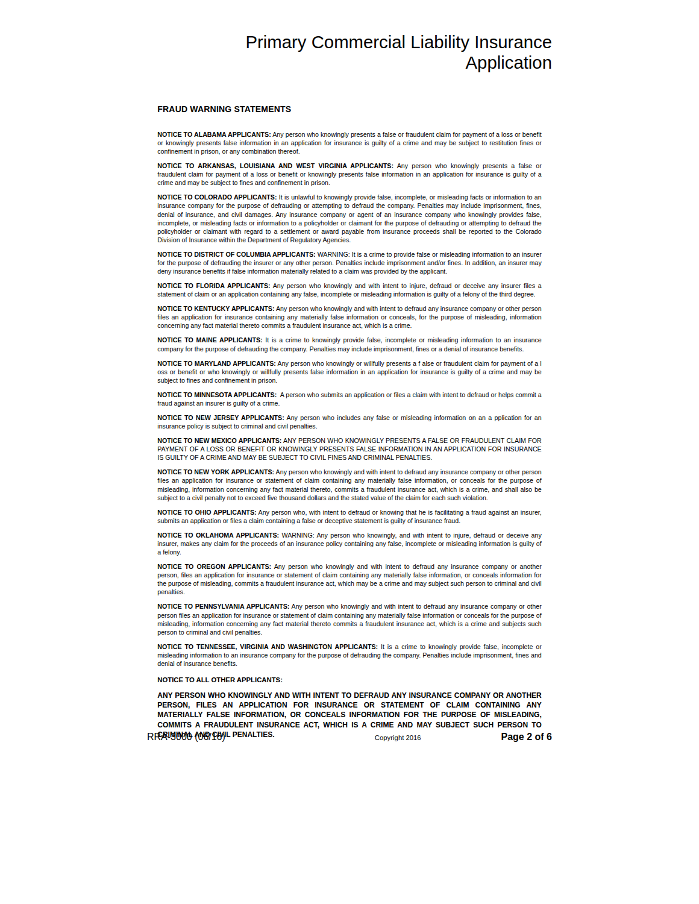Primary Commercial Liability Insurance Application
FRAUD WARNING STATEMENTS
NOTICE TO ALABAMA APPLICANTS: Any person who knowingly presents a false or fraudulent claim for payment of a loss or benefit or knowingly presents false information in an application for insurance is guilty of a crime and may be subject to restitution fines or confinement in prison, or any combination thereof.
NOTICE TO ARKANSAS, LOUISIANA AND WEST VIRGINIA APPLICANTS: Any person who knowingly presents a false or fraudulent claim for payment of a loss or benefit or knowingly presents false information in an application for insurance is guilty of a crime and may be subject to fines and confinement in prison.
NOTICE TO COLORADO APPLICANTS: It is unlawful to knowingly provide false, incomplete, or misleading facts or information to an insurance company for the purpose of defrauding or attempting to defraud the company. Penalties may include imprisonment, fines, denial of insurance, and civil damages. Any insurance company or agent of an insurance company who knowingly provides false, incomplete, or misleading facts or information to a policyholder or claimant for the purpose of defrauding or attempting to defraud the policyholder or claimant with regard to a settlement or award payable from insurance proceeds shall be reported to the Colorado Division of Insurance within the Department of Regulatory Agencies.
NOTICE TO DISTRICT OF COLUMBIA APPLICANTS: WARNING: It is a crime to provide false or misleading information to an insurer for the purpose of defrauding the insurer or any other person. Penalties include imprisonment and/or fines. In addition, an insurer may deny insurance benefits if false information materially related to a claim was provided by the applicant.
NOTICE TO FLORIDA APPLICANTS: Any person who knowingly and with intent to injure, defraud or deceive any insurer files a statement of claim or an application containing any false, incomplete or misleading information is guilty of a felony of the third degree.
NOTICE TO KENTUCKY APPLICANTS: Any person who knowingly and with intent to defraud any insurance company or other person files an application for insurance containing any materially false information or conceals, for the purpose of misleading, information concerning any fact material thereto commits a fraudulent insurance act, which is a crime.
NOTICE TO MAINE APPLICANTS: It is a crime to knowingly provide false, incomplete or misleading information to an insurance company for the purpose of defrauding the company. Penalties may include imprisonment, fines or a denial of insurance benefits.
NOTICE TO MARYLAND APPLICANTS: Any person who knowingly or willfully presents a f alse or fraudulent claim for payment of a l oss or benefit or who knowingly or willfully presents false information in an application for insurance is guilty of a crime and may be subject to fines and confinement in prison.
NOTICE TO MINNESOTA APPLICANTS: A person who submits an application or files a claim with intent to defraud or helps commit a fraud against an insurer is guilty of a crime.
NOTICE TO NEW JERSEY APPLICANTS: Any person who includes any false or misleading information on an a pplication for an insurance policy is subject to criminal and civil penalties.
NOTICE TO NEW MEXICO APPLICANTS: ANY PERSON WHO KNOWINGLY PRESENTS A FALSE OR FRAUDULENT CLAIM FOR PAYMENT OF A LOSS OR BENEFIT OR KNOWINGLY PRESENTS FALSE INFORMATION IN AN APPLICATION FOR INSURANCE IS GUILTY OF A CRIME AND MAY BE SUBJECT TO CIVIL FINES AND CRIMINAL PENALTIES.
NOTICE TO NEW YORK APPLICANTS: Any person who knowingly and with intent to defraud any insurance company or other person files an application for insurance or statement of claim containing any materially false information, or conceals for the purpose of misleading, information concerning any fact material thereto, commits a fraudulent insurance act, which is a crime, and shall also be subject to a civil penalty not to exceed five thousand dollars and the stated value of the claim for each such violation.
NOTICE TO OHIO APPLICANTS: Any person who, with intent to defraud or knowing that he is facilitating a fraud against an insurer, submits an application or files a claim containing a false or deceptive statement is guilty of insurance fraud.
NOTICE TO OKLAHOMA APPLICANTS: WARNING: Any person who knowingly, and with intent to injure, defraud or deceive any insurer, makes any claim for the proceeds of an insurance policy containing any false, incomplete or misleading information is guilty of a felony.
NOTICE TO OREGON APPLICANTS: Any person who knowingly and with intent to defraud any insurance company or another person, files an application for insurance or statement of claim containing any materially false information, or conceals information for the purpose of misleading, commits a fraudulent insurance act, which may be a crime and may subject such person to criminal and civil penalties.
NOTICE TO PENNSYLVANIA APPLICANTS: Any person who knowingly and with intent to defraud any insurance company or other person files an application for insurance or statement of claim containing any materially false information or conceals for the purpose of misleading, information concerning any fact material thereto commits a fraudulent insurance act, which is a crime and subjects such person to criminal and civil penalties.
NOTICE TO TENNESSEE, VIRGINIA AND WASHINGTON APPLICANTS: It is a crime to knowingly provide false, incomplete or misleading information to an insurance company for the purpose of defrauding the company. Penalties include imprisonment, fines and denial of insurance benefits.
NOTICE TO ALL OTHER APPLICANTS:
ANY PERSON WHO KNOWINGLY AND WITH INTENT TO DEFRAUD ANY INSURANCE COMPANY OR ANOTHER PERSON, FILES AN APPLICATION FOR INSURANCE OR STATEMENT OF CLAIM CONTAINING ANY MATERIALLY FALSE INFORMATION, OR CONCEALS INFORMATION FOR THE PURPOSE OF MISLEADING, COMMITS A FRAUDULENT INSURANCE ACT, WHICH IS A CRIME AND MAY SUBJECT SUCH PERSON TO CRIMINAL AND CIVIL PENALTIES.
RRA-3000 (06/16)
Copyright 2016
Page 2 of 6